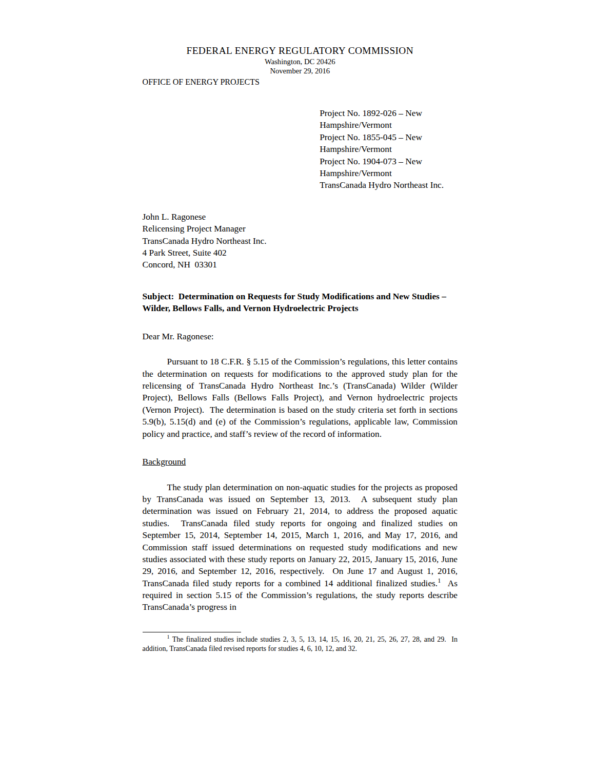FEDERAL ENERGY REGULATORY COMMISSION
Washington, DC 20426
November 29, 2016
OFFICE OF ENERGY PROJECTS
Project No. 1892-026 – New Hampshire/Vermont
Project No. 1855-045 – New Hampshire/Vermont
Project No. 1904-073 – New Hampshire/Vermont
TransCanada Hydro Northeast Inc.
John L. Ragonese
Relicensing Project Manager
TransCanada Hydro Northeast Inc.
4 Park Street, Suite 402
Concord, NH 03301
Subject: Determination on Requests for Study Modifications and New Studies – Wilder, Bellows Falls, and Vernon Hydroelectric Projects
Dear Mr. Ragonese:
Pursuant to 18 C.F.R. § 5.15 of the Commission’s regulations, this letter contains the determination on requests for modifications to the approved study plan for the relicensing of TransCanada Hydro Northeast Inc.’s (TransCanada) Wilder (Wilder Project), Bellows Falls (Bellows Falls Project), and Vernon hydroelectric projects (Vernon Project). The determination is based on the study criteria set forth in sections 5.9(b), 5.15(d) and (e) of the Commission’s regulations, applicable law, Commission policy and practice, and staff’s review of the record of information.
Background
The study plan determination on non-aquatic studies for the projects as proposed by TransCanada was issued on September 13, 2013. A subsequent study plan determination was issued on February 21, 2014, to address the proposed aquatic studies. TransCanada filed study reports for ongoing and finalized studies on September 15, 2014, September 14, 2015, March 1, 2016, and May 17, 2016, and Commission staff issued determinations on requested study modifications and new studies associated with these study reports on January 22, 2015, January 15, 2016, June 29, 2016, and September 12, 2016, respectively. On June 17 and August 1, 2016, TransCanada filed study reports for a combined 14 additional finalized studies.1 As required in section 5.15 of the Commission’s regulations, the study reports describe TransCanada’s progress in
1 The finalized studies include studies 2, 3, 5, 13, 14, 15, 16, 20, 21, 25, 26, 27, 28, and 29. In addition, TransCanada filed revised reports for studies 4, 6, 10, 12, and 32.